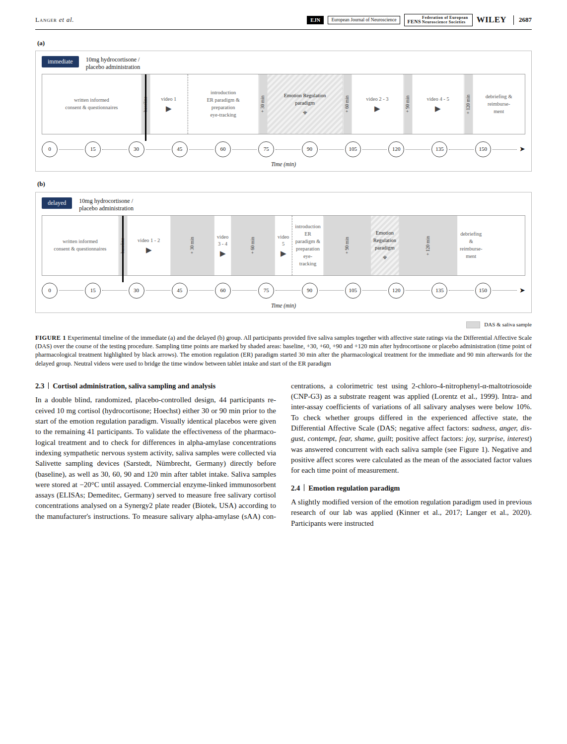Langer et al.
EJN European Journal of Neuroscience FENSFederation of European
Neuroscience Societies WILEY
2687
(a)
immediate
10mg hydrocortisone /
placebo administration
written informed
consent & questionnaires
baseline
video 1
▶
introduction
ER paradigm &
preparation
eye-tracking
+ 30 min
Emotion Regulation
paradigm
⌖
+ 60 min
video 2 - 3
▶
+ 90 min
video 4 - 5
▶
+ 120 min
debriefing &
reimburse-
ment
0 15 30 45 60 75 90 105 120 135 150 ➤
Time (min)
(b)
delayed
10mg hydrocortisone /
placebo administration
written informed
consent & questionnaires
baseline
video 1 - 2
▶
+ 30 min
video 3 - 4
▶
+ 60 min
video 5
▶
introduction
ER paradigm &
preparation
eye-tracking
+ 90 min
Emotion Regulation
paradigm
⌖
+ 120 min
debriefing &
reimburse-
ment
0 15 30 45 60 75 90 105 120 135 150 ➤
Time (min)
DAS & saliva sample
FIGURE 1 Experimental timeline of the immediate (a) and the delayed (b) group. All participants provided five saliva samples together with affective state ratings via the Differential Affective Scale (DAS) over the course of the testing procedure. Sampling time points are marked by shaded areas: baseline, +30, +60, +90 and +120 min after hydrocortisone or placebo administration (time point of pharmacological treatment highlighted by black arrows). The emotion regulation (ER) paradigm started 30 min after the pharmacological treatment for the immediate and 90 min afterwards for the delayed group. Neutral videos were used to bridge the time window between tablet intake and start of the ER paradigm
2.3 Cortisol administration, saliva sampling and analysis
In a double blind, randomized, placebo-controlled design, 44 participants received 10 mg cortisol (hydrocortisone; Hoechst) either 30 or 90 min prior to the start of the emotion regulation paradigm. Visually identical placebos were given to the remaining 41 participants. To validate the effectiveness of the pharmacological treatment and to check for differences in alpha-amylase concentrations indexing sympathetic nervous system activity, saliva samples were collected via Salivette sampling devices (Sarstedt, Nümbrecht, Germany) directly before (baseline), as well as 30, 60, 90 and 120 min after tablet intake. Saliva samples were stored at −20°C until assayed. Commercial enzyme-linked immunosorbent assays (ELISAs; Demeditec, Germany) served to measure free salivary cortisol concentrations analysed on a Synergy2 plate reader (Biotek, USA) according to the manufacturer's instructions. To measure salivary alpha-amylase (sAA) concentrations, a colorimetric test using 2-chloro-4-nitrophenyl-α-maltotriosoide (CNP-G3) as a substrate reagent was applied (Lorentz et al., 1999). Intra- and inter-assay coefficients of variations of all salivary analyses were below 10%. To check whether groups differed in the experienced affective state, the Differential Affective Scale (DAS; negative affect factors: sadness, anger, disgust, contempt, fear, shame, guilt; positive affect factors: joy, surprise, interest) was answered concurrent with each saliva sample (see Figure 1). Negative and positive affect scores were calculated as the mean of the associated factor values for each time point of measurement.
2.4 Emotion regulation paradigm
A slightly modified version of the emotion regulation paradigm used in previous research of our lab was applied (Kinner et al., 2017; Langer et al., 2020). Participants were instructed